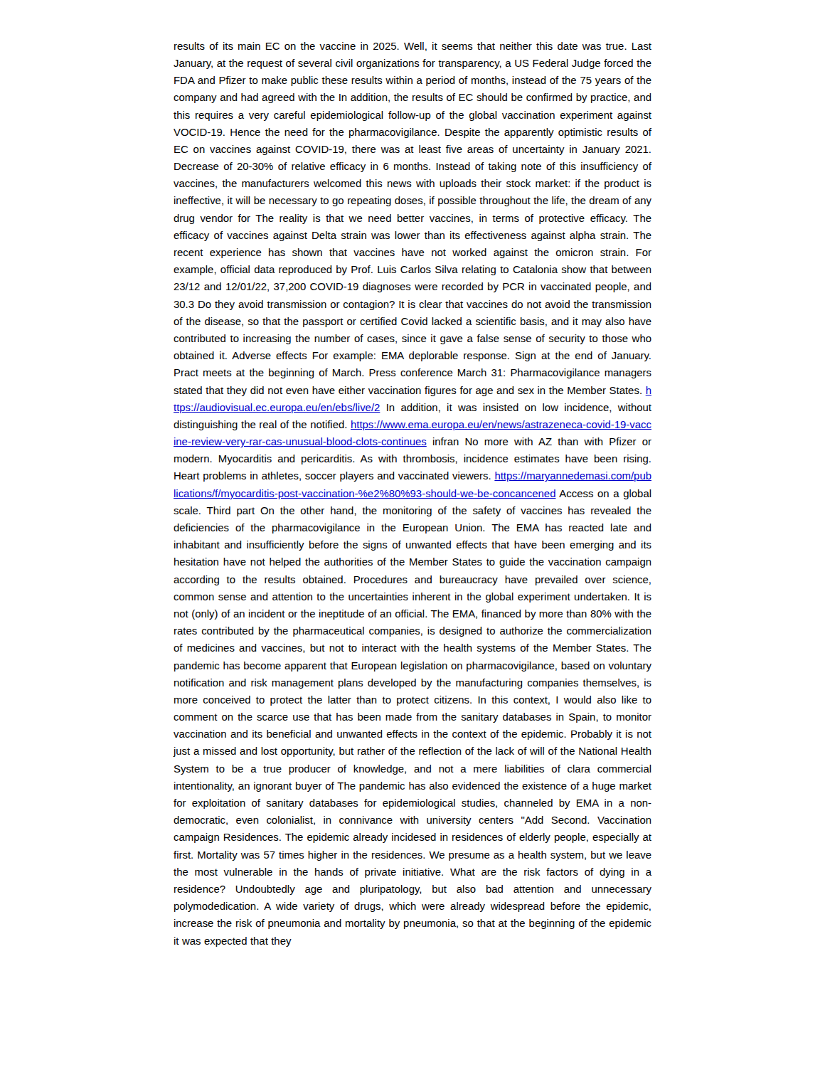results of its main EC on the vaccine in 2025. Well, it seems that neither this date was true. Last January, at the request of several civil organizations for transparency, a US Federal Judge forced the FDA and Pfizer to make public these results within a period of months, instead of the 75 years of the company and had agreed with the In addition, the results of EC should be confirmed by practice, and this requires a very careful epidemiological follow-up of the global vaccination experiment against VOCID-19. Hence the need for the pharmacovigilance. Despite the apparently optimistic results of EC on vaccines against COVID-19, there was at least five areas of uncertainty in January 2021. Decrease of 20-30% of relative efficacy in 6 months. Instead of taking note of this insufficiency of vaccines, the manufacturers welcomed this news with uploads their stock market: if the product is ineffective, it will be necessary to go repeating doses, if possible throughout the life, the dream of any drug vendor for The reality is that we need better vaccines, in terms of protective efficacy. The efficacy of vaccines against Delta strain was lower than its effectiveness against alpha strain. The recent experience has shown that vaccines have not worked against the omicron strain. For example, official data reproduced by Prof. Luis Carlos Silva relating to Catalonia show that between 23/12 and 12/01/22, 37,200 COVID-19 diagnoses were recorded by PCR in vaccinated people, and 30.3 Do they avoid transmission or contagion? It is clear that vaccines do not avoid the transmission of the disease, so that the passport or certified Covid lacked a scientific basis, and it may also have contributed to increasing the number of cases, since it gave a false sense of security to those who obtained it. Adverse effects For example: EMA deplorable response. Sign at the end of January. Pract meets at the beginning of March. Press conference March 31: Pharmacovigilance managers stated that they did not even have either vaccination figures for age and sex in the Member States. https://audiovisual.ec.europa.eu/en/ebs/live/2 In addition, it was insisted on low incidence, without distinguishing the real of the notified. https://www.ema.europa.eu/en/news/astrazeneca-covid-19-vaccine-review-very-rar-cas-unusual-blood-clots-continues infran No more with AZ than with Pfizer or modern. Myocarditis and pericarditis. As with thrombosis, incidence estimates have been rising. Heart problems in athletes, soccer players and vaccinated viewers. https://maryannedemasi.com/publications/f/myocarditis-post-vaccination-%e2%80%93-should-we-be-concancened Access on a global scale. Third part On the other hand, the monitoring of the safety of vaccines has revealed the deficiencies of the pharmacovigilance in the European Union. The EMA has reacted late and inhabitant and insufficiently before the signs of unwanted effects that have been emerging and its hesitation have not helped the authorities of the Member States to guide the vaccination campaign according to the results obtained. Procedures and bureaucracy have prevailed over science, common sense and attention to the uncertainties inherent in the global experiment undertaken. It is not (only) of an incident or the ineptitude of an official. The EMA, financed by more than 80% with the rates contributed by the pharmaceutical companies, is designed to authorize the commercialization of medicines and vaccines, but not to interact with the health systems of the Member States. The pandemic has become apparent that European legislation on pharmacovigilance, based on voluntary notification and risk management plans developed by the manufacturing companies themselves, is more conceived to protect the latter than to protect citizens. In this context, I would also like to comment on the scarce use that has been made from the sanitary databases in Spain, to monitor vaccination and its beneficial and unwanted effects in the context of the epidemic. Probably it is not just a missed and lost opportunity, but rather of the reflection of the lack of will of the National Health System to be a true producer of knowledge, and not a mere liabilities of clara commercial intentionality, an ignorant buyer of The pandemic has also evidenced the existence of a huge market for exploitation of sanitary databases for epidemiological studies, channeled by EMA in a non-democratic, even colonialist, in connivance with university centers "Add Second. Vaccination campaign Residences. The epidemic already incidesed in residences of elderly people, especially at first. Mortality was 57 times higher in the residences. We presume as a health system, but we leave the most vulnerable in the hands of private initiative. What are the risk factors of dying in a residence? Undoubtedly age and pluripatology, but also bad attention and unnecessary polymodedication. A wide variety of drugs, which were already widespread before the epidemic, increase the risk of pneumonia and mortality by pneumonia, so that at the beginning of the epidemic it was expected that they